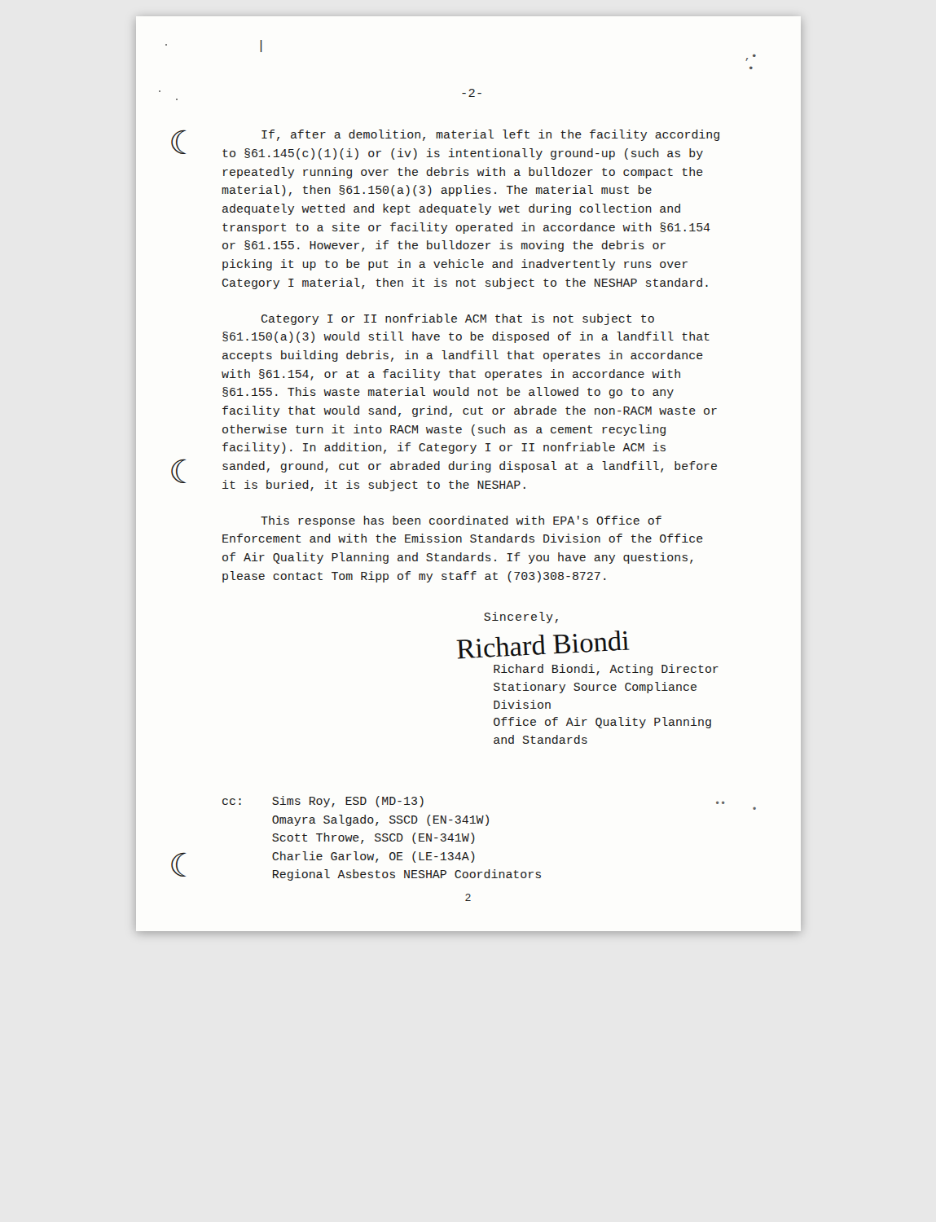|
,•
•
☾
☾
☾
-2-
If, after a demolition, material left in the facility according to §61.145(c)(1)(i) or (iv) is intentionally ground-up (such as by repeatedly running over the debris with a bulldozer to compact the material), then §61.150(a)(3) applies. The material must be adequately wetted and kept adequately wet during collection and transport to a site or facility operated in accordance with §61.154 or §61.155. However, if the bulldozer is moving the debris or picking it up to be put in a vehicle and inadvertently runs over Category I material, then it is not subject to the NESHAP standard.
Category I or II nonfriable ACM that is not subject to §61.150(a)(3) would still have to be disposed of in a landfill that accepts building debris, in a landfill that operates in accordance with §61.154, or at a facility that operates in accordance with §61.155. This waste material would not be allowed to go to any facility that would sand, grind, cut or abrade the non-RACM waste or otherwise turn it into RACM waste (such as a cement recycling facility). In addition, if Category I or II nonfriable ACM is sanded, ground, cut or abraded during disposal at a landfill, before it is buried, it is subject to the NESHAP.
This response has been coordinated with EPA's Office of Enforcement and with the Emission Standards Division of the Office of Air Quality Planning and Standards. If you have any questions, please contact Tom Ripp of my staff at (703)308-8727.
Sincerely,
Richard Biondi
Richard Biondi, Acting Director
Stationary Source Compliance Division
Office of Air Quality Planning and Standards
cc:
Sims Roy, ESD (MD-13)
Omayra Salgado, SSCD (EN-341W)
Scott Throwe, SSCD (EN-341W)
Charlie Garlow, OE (LE-134A)
Regional Asbestos NESHAP Coordinators
••
•
2